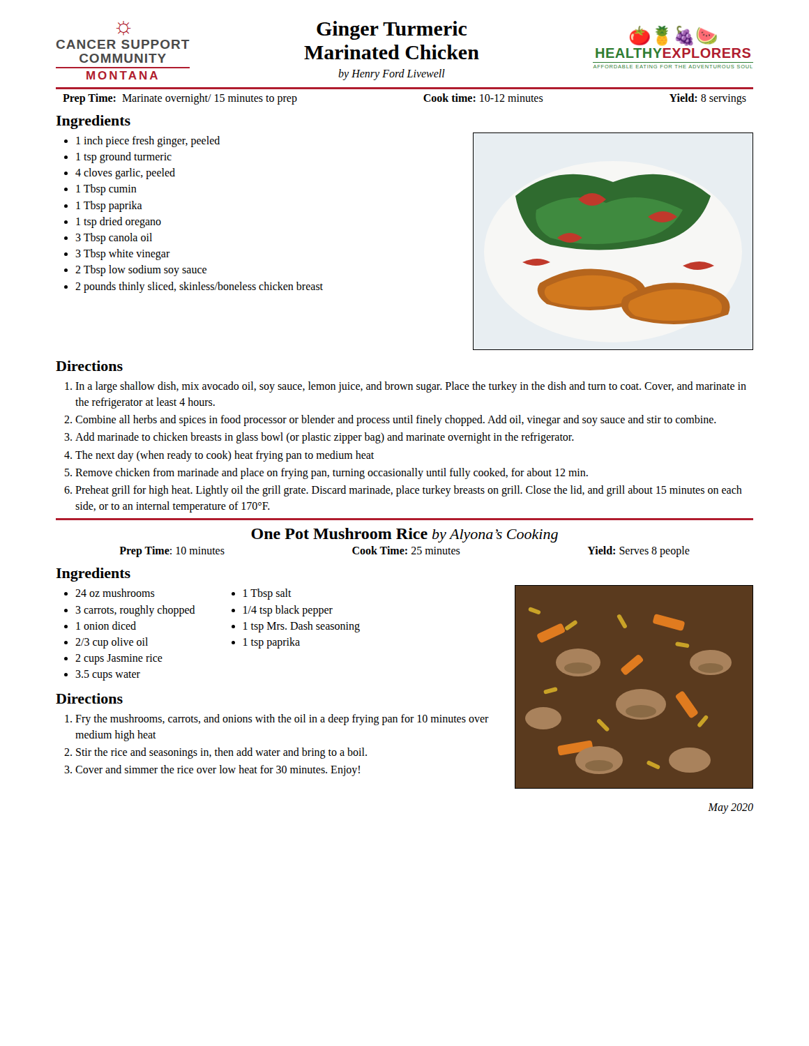☼
CANCER SUPPORT
COMMUNITY
MONTANA
Ginger Turmeric
Marinated Chicken
by Henry Ford Livewell
🍅🍍🍇🍉
HEALTHYEXPLORERS
AFFORDABLE EATING FOR THE ADVENTUROUS SOUL
Prep Time: Marinate overnight/ 15 minutes to prep Cook time: 10-12 minutes Yield: 8 servings
Ingredients
1 inch piece fresh ginger, peeled
1 tsp ground turmeric
4 cloves garlic, peeled
1 Tbsp cumin
1 Tbsp paprika
1 tsp dried oregano
3 Tbsp canola oil
3 Tbsp white vinegar
2 Tbsp low sodium soy sauce
2 pounds thinly sliced, skinless/boneless chicken breast
Directions
In a large shallow dish, mix avocado oil, soy sauce, lemon juice, and brown sugar. Place the turkey in the dish and turn to coat. Cover, and marinate in the refrigerator at least 4 hours.
Combine all herbs and spices in food processor or blender and process until finely chopped. Add oil, vinegar and soy sauce and stir to combine.
Add marinade to chicken breasts in glass bowl (or plastic zipper bag) and marinate overnight in the refrigerator.
The next day (when ready to cook) heat frying pan to medium heat
Remove chicken from marinade and place on frying pan, turning occasionally until fully cooked, for about 12 min.
Preheat grill for high heat. Lightly oil the grill grate. Discard marinade, place turkey breasts on grill. Close the lid, and grill about 15 minutes on each side, or to an internal temperature of 170°F.
One Pot Mushroom Rice by Alyona’s Cooking
Prep Time: 10 minutes Cook Time: 25 minutes Yield: Serves 8 people
Ingredients
24 oz mushrooms
3 carrots, roughly chopped
1 onion diced
2/3 cup olive oil
2 cups Jasmine rice
3.5 cups water
1 Tbsp salt
1/4 tsp black pepper
1 tsp Mrs. Dash seasoning
1 tsp paprika
Directions
Fry the mushrooms, carrots, and onions with the oil in a deep frying pan for 10 minutes over medium high heat
Stir the rice and seasonings in, then add water and bring to a boil.
Cover and simmer the rice over low heat for 30 minutes. Enjoy!
May 2020